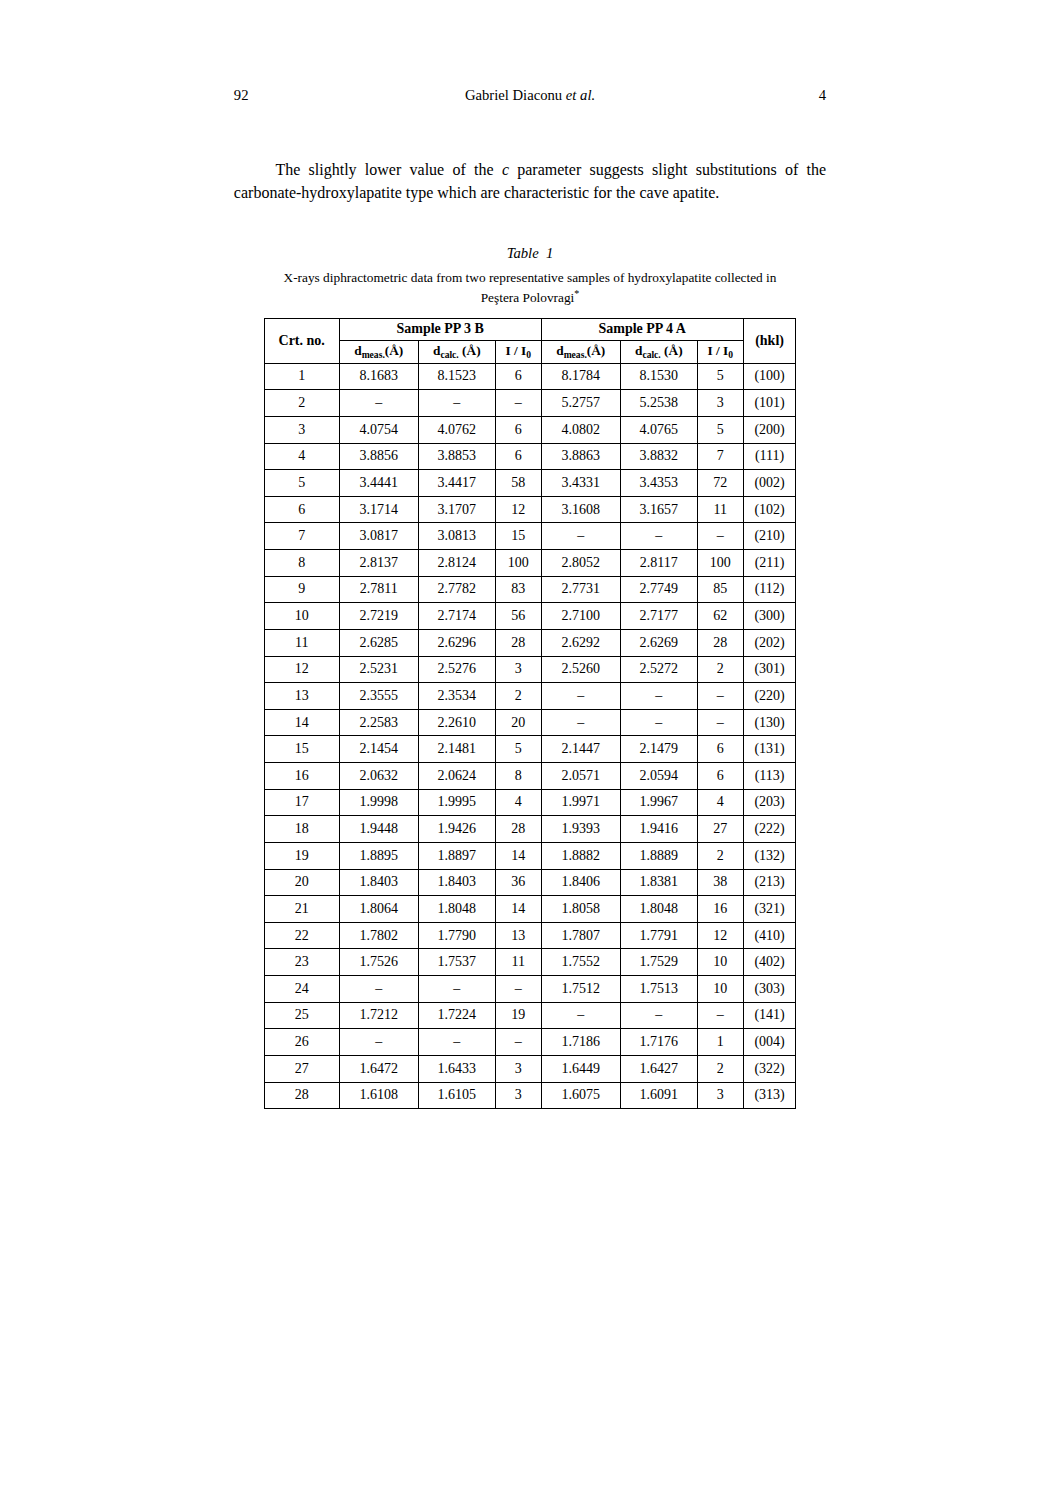92 Gabriel Diaconu et al. 4
The slightly lower value of the c parameter suggests slight substitutions of the carbonate-hydroxylapatite type which are characteristic for the cave apatite.
Table 1
X-rays diphractometric data from two representative samples of hydroxylapatite collected in
Peştera Polovragi*
| Crt. no. | Sample PP 3 B | Sample PP 4 A | (hkl) |
| --- | --- | --- | --- |
| d meas. (Å) | d calc. (Å) | I / I 0 | d meas. (Å) | d calc. (Å) | I / I 0 |
| 1 | 8.1683 | 8.1523 | 6 | 8.1784 | 8.1530 | 5 | (100) |
| 2 | – | – | – | 5.2757 | 5.2538 | 3 | (101) |
| 3 | 4.0754 | 4.0762 | 6 | 4.0802 | 4.0765 | 5 | (200) |
| 4 | 3.8856 | 3.8853 | 6 | 3.8863 | 3.8832 | 7 | (111) |
| 5 | 3.4441 | 3.4417 | 58 | 3.4331 | 3.4353 | 72 | (002) |
| 6 | 3.1714 | 3.1707 | 12 | 3.1608 | 3.1657 | 11 | (102) |
| 7 | 3.0817 | 3.0813 | 15 | – | – | – | (210) |
| 8 | 2.8137 | 2.8124 | 100 | 2.8052 | 2.8117 | 100 | (211) |
| 9 | 2.7811 | 2.7782 | 83 | 2.7731 | 2.7749 | 85 | (112) |
| 10 | 2.7219 | 2.7174 | 56 | 2.7100 | 2.7177 | 62 | (300) |
| 11 | 2.6285 | 2.6296 | 28 | 2.6292 | 2.6269 | 28 | (202) |
| 12 | 2.5231 | 2.5276 | 3 | 2.5260 | 2.5272 | 2 | (301) |
| 13 | 2.3555 | 2.3534 | 2 | – | – | – | (220) |
| 14 | 2.2583 | 2.2610 | 20 | – | – | – | (130) |
| 15 | 2.1454 | 2.1481 | 5 | 2.1447 | 2.1479 | 6 | (131) |
| 16 | 2.0632 | 2.0624 | 8 | 2.0571 | 2.0594 | 6 | (113) |
| 17 | 1.9998 | 1.9995 | 4 | 1.9971 | 1.9967 | 4 | (203) |
| 18 | 1.9448 | 1.9426 | 28 | 1.9393 | 1.9416 | 27 | (222) |
| 19 | 1.8895 | 1.8897 | 14 | 1.8882 | 1.8889 | 2 | (132) |
| 20 | 1.8403 | 1.8403 | 36 | 1.8406 | 1.8381 | 38 | (213) |
| 21 | 1.8064 | 1.8048 | 14 | 1.8058 | 1.8048 | 16 | (321) |
| 22 | 1.7802 | 1.7790 | 13 | 1.7807 | 1.7791 | 12 | (410) |
| 23 | 1.7526 | 1.7537 | 11 | 1.7552 | 1.7529 | 10 | (402) |
| 24 | – | – | – | 1.7512 | 1.7513 | 10 | (303) |
| 25 | 1.7212 | 1.7224 | 19 | – | – | – | (141) |
| 26 | – | – | – | 1.7186 | 1.7176 | 1 | (004) |
| 27 | 1.6472 | 1.6433 | 3 | 1.6449 | 1.6427 | 2 | (322) |
| 28 | 1.6108 | 1.6105 | 3 | 1.6075 | 1.6091 | 3 | (313) |